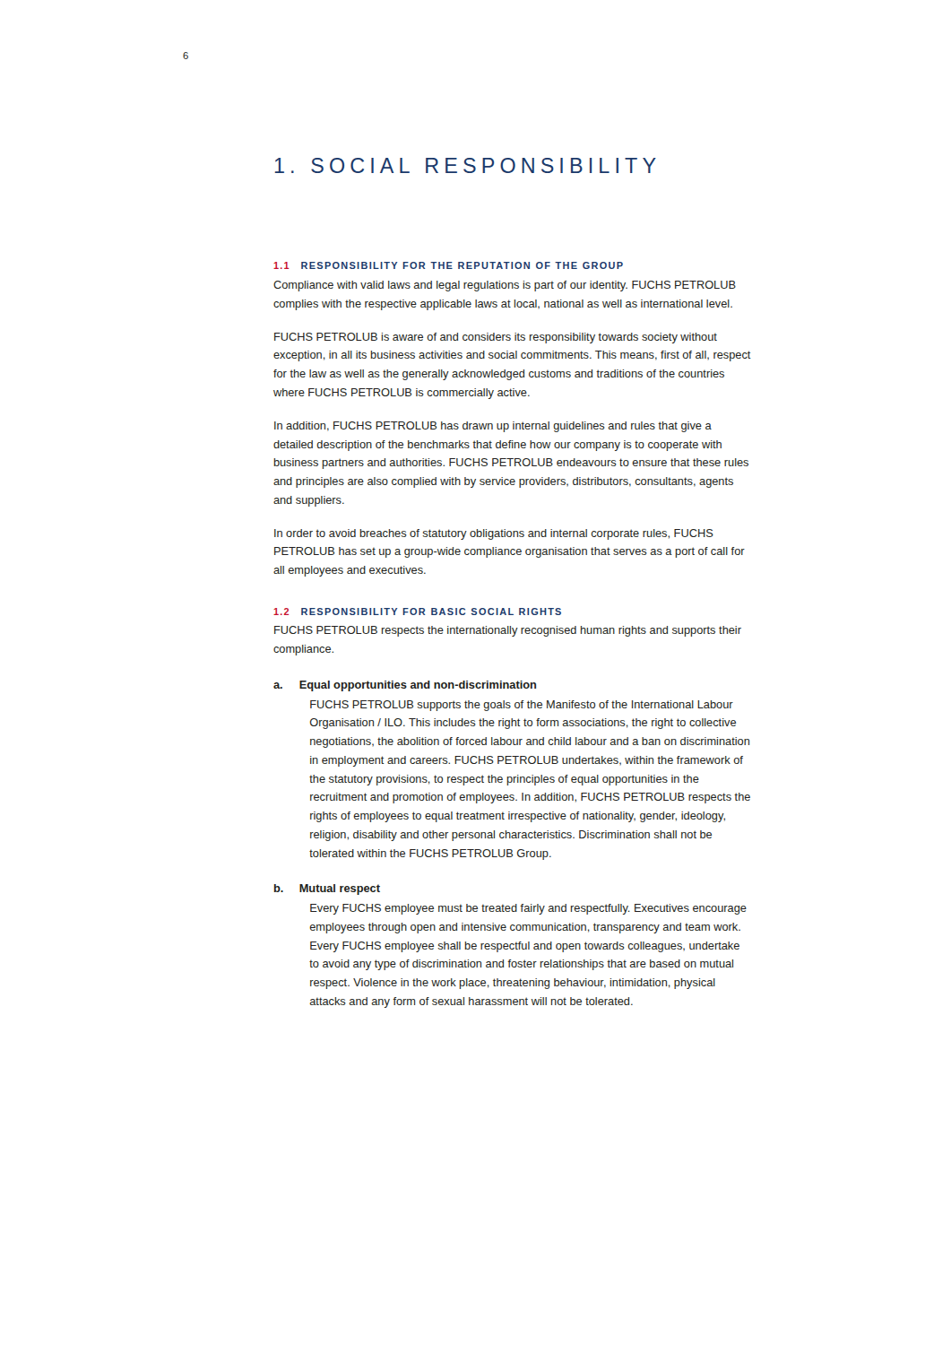6
1. SOCIAL RESPONSIBILITY
1.1 Responsibility for the reputation of the Group
Compliance with valid laws and legal regulations is part of our identity. FUCHS PETROLUB complies with the respective applicable laws at local, national as well as international level.
FUCHS PETROLUB is aware of and considers its responsibility towards society without exception, in all its business activities and social commitments. This means, first of all, respect for the law as well as the generally acknowledged customs and traditions of the countries where FUCHS PETROLUB is commercially active.
In addition, FUCHS PETROLUB has drawn up internal guidelines and rules that give a detailed description of the benchmarks that define how our company is to cooperate with business partners and authorities. FUCHS PETROLUB endeavours to ensure that these rules and principles are also complied with by service providers, distributors, consultants, agents and suppliers.
In order to avoid breaches of statutory obligations and internal corporate rules, FUCHS PETROLUB has set up a group-wide compliance organisation that serves as a port of call for all employees and executives.
1.2 Responsibility for basic social rights
FUCHS PETROLUB respects the internationally recognised human rights and supports their compliance.
a. Equal opportunities and non-discrimination
FUCHS PETROLUB supports the goals of the Manifesto of the International Labour Organisation / ILO. This includes the right to form associations, the right to collective negotiations, the abolition of forced labour and child labour and a ban on discrimination in employment and careers. FUCHS PETROLUB undertakes, within the framework of the statutory provisions, to respect the principles of equal opportunities in the recruitment and promotion of employees. In addition, FUCHS PETROLUB respects the rights of employees to equal treatment irrespective of nationality, gender, ideology, religion, disability and other personal characteristics. Discrimination shall not be tolerated within the FUCHS PETROLUB Group.
b. Mutual respect
Every FUCHS employee must be treated fairly and respectfully. Executives encourage employees through open and intensive communication, transparency and team work. Every FUCHS employee shall be respectful and open towards colleagues, undertake to avoid any type of discrimination and foster relationships that are based on mutual respect. Violence in the work place, threatening behaviour, intimidation, physical attacks and any form of sexual harassment will not be tolerated.